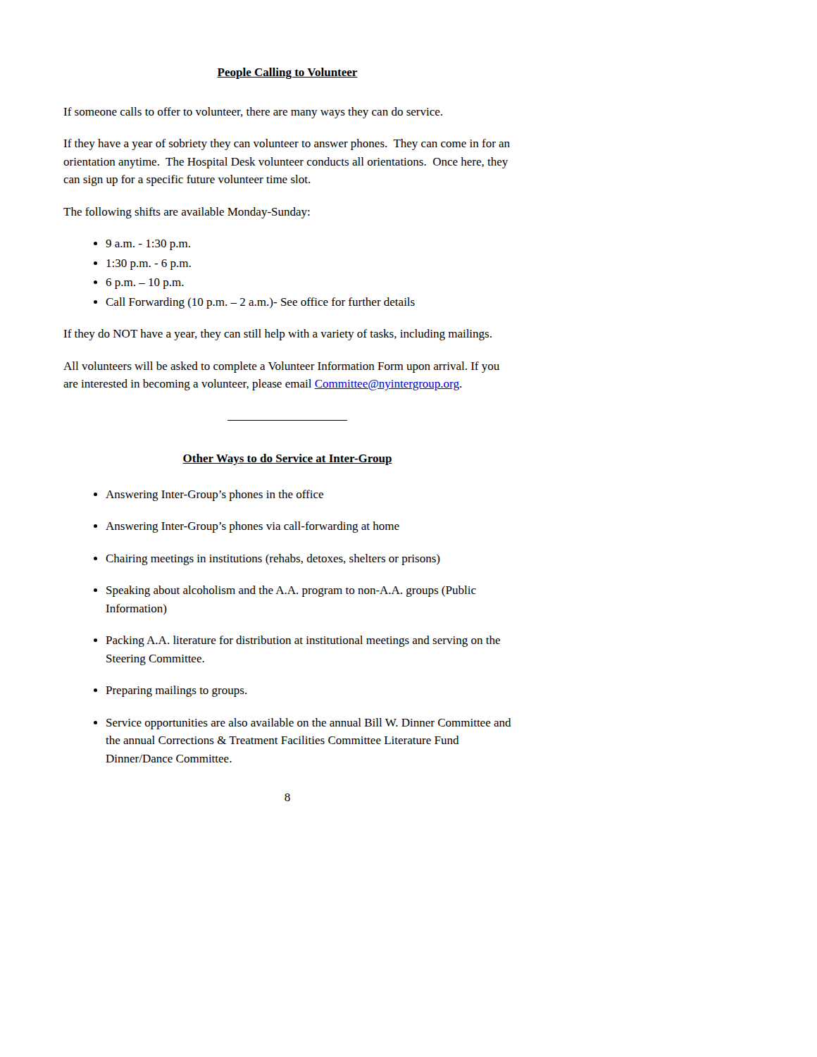People Calling to Volunteer
If someone calls to offer to volunteer, there are many ways they can do service.
If they have a year of sobriety they can volunteer to answer phones. They can come in for an orientation anytime. The Hospital Desk volunteer conducts all orientations. Once here, they can sign up for a specific future volunteer time slot.
The following shifts are available Monday-Sunday:
9 a.m. - 1:30 p.m.
1:30 p.m. - 6 p.m.
6 p.m. – 10 p.m.
Call Forwarding (10 p.m. – 2 a.m.)- See office for further details
If they do NOT have a year, they can still help with a variety of tasks, including mailings.
All volunteers will be asked to complete a Volunteer Information Form upon arrival. If you are interested in becoming a volunteer, please email Committee@nyintergroup.org.
Other Ways to do Service at Inter-Group
Answering Inter-Group’s phones in the office
Answering Inter-Group’s phones via call-forwarding at home
Chairing meetings in institutions (rehabs, detoxes, shelters or prisons)
Speaking about alcoholism and the A.A. program to non-A.A. groups (Public Information)
Packing A.A. literature for distribution at institutional meetings and serving on the Steering Committee.
Preparing mailings to groups.
Service opportunities are also available on the annual Bill W. Dinner Committee and the annual Corrections & Treatment Facilities Committee Literature Fund Dinner/Dance Committee.
8